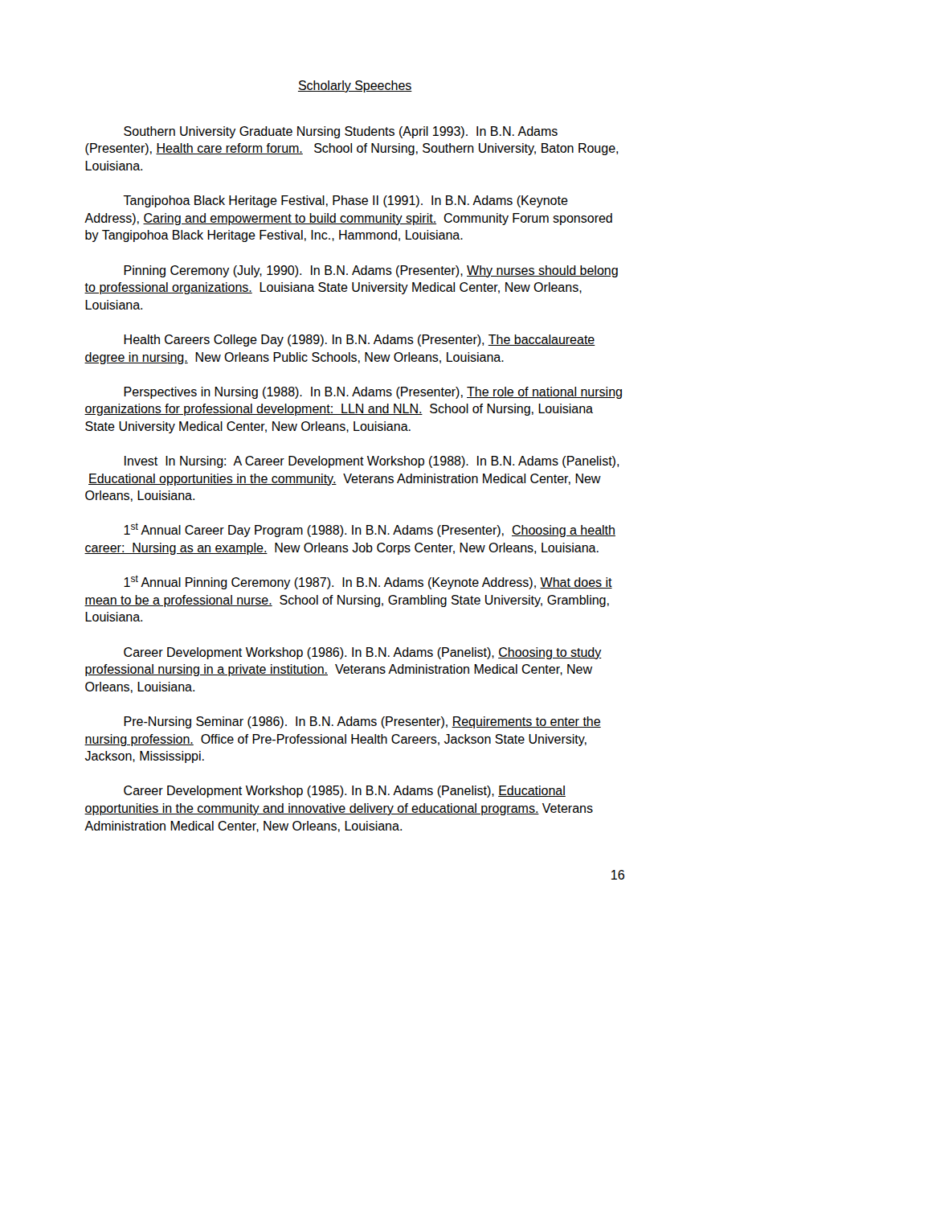Scholarly Speeches
Southern University Graduate Nursing Students (April 1993). In B.N. Adams (Presenter), Health care reform forum. School of Nursing, Southern University, Baton Rouge, Louisiana.
Tangipohoa Black Heritage Festival, Phase II (1991). In B.N. Adams (Keynote Address), Caring and empowerment to build community spirit. Community Forum sponsored by Tangipohoa Black Heritage Festival, Inc., Hammond, Louisiana.
Pinning Ceremony (July, 1990). In B.N. Adams (Presenter), Why nurses should belong to professional organizations. Louisiana State University Medical Center, New Orleans, Louisiana.
Health Careers College Day (1989). In B.N. Adams (Presenter), The baccalaureate degree in nursing. New Orleans Public Schools, New Orleans, Louisiana.
Perspectives in Nursing (1988). In B.N. Adams (Presenter), The role of national nursing organizations for professional development: LLN and NLN. School of Nursing, Louisiana State University Medical Center, New Orleans, Louisiana.
Invest In Nursing: A Career Development Workshop (1988). In B.N. Adams (Panelist), Educational opportunities in the community. Veterans Administration Medical Center, New Orleans, Louisiana.
1st Annual Career Day Program (1988). In B.N. Adams (Presenter), Choosing a health career: Nursing as an example. New Orleans Job Corps Center, New Orleans, Louisiana.
1st Annual Pinning Ceremony (1987). In B.N. Adams (Keynote Address), What does it mean to be a professional nurse. School of Nursing, Grambling State University, Grambling, Louisiana.
Career Development Workshop (1986). In B.N. Adams (Panelist), Choosing to study professional nursing in a private institution. Veterans Administration Medical Center, New Orleans, Louisiana.
Pre-Nursing Seminar (1986). In B.N. Adams (Presenter), Requirements to enter the nursing profession. Office of Pre-Professional Health Careers, Jackson State University, Jackson, Mississippi.
Career Development Workshop (1985). In B.N. Adams (Panelist), Educational opportunities in the community and innovative delivery of educational programs. Veterans Administration Medical Center, New Orleans, Louisiana.
16